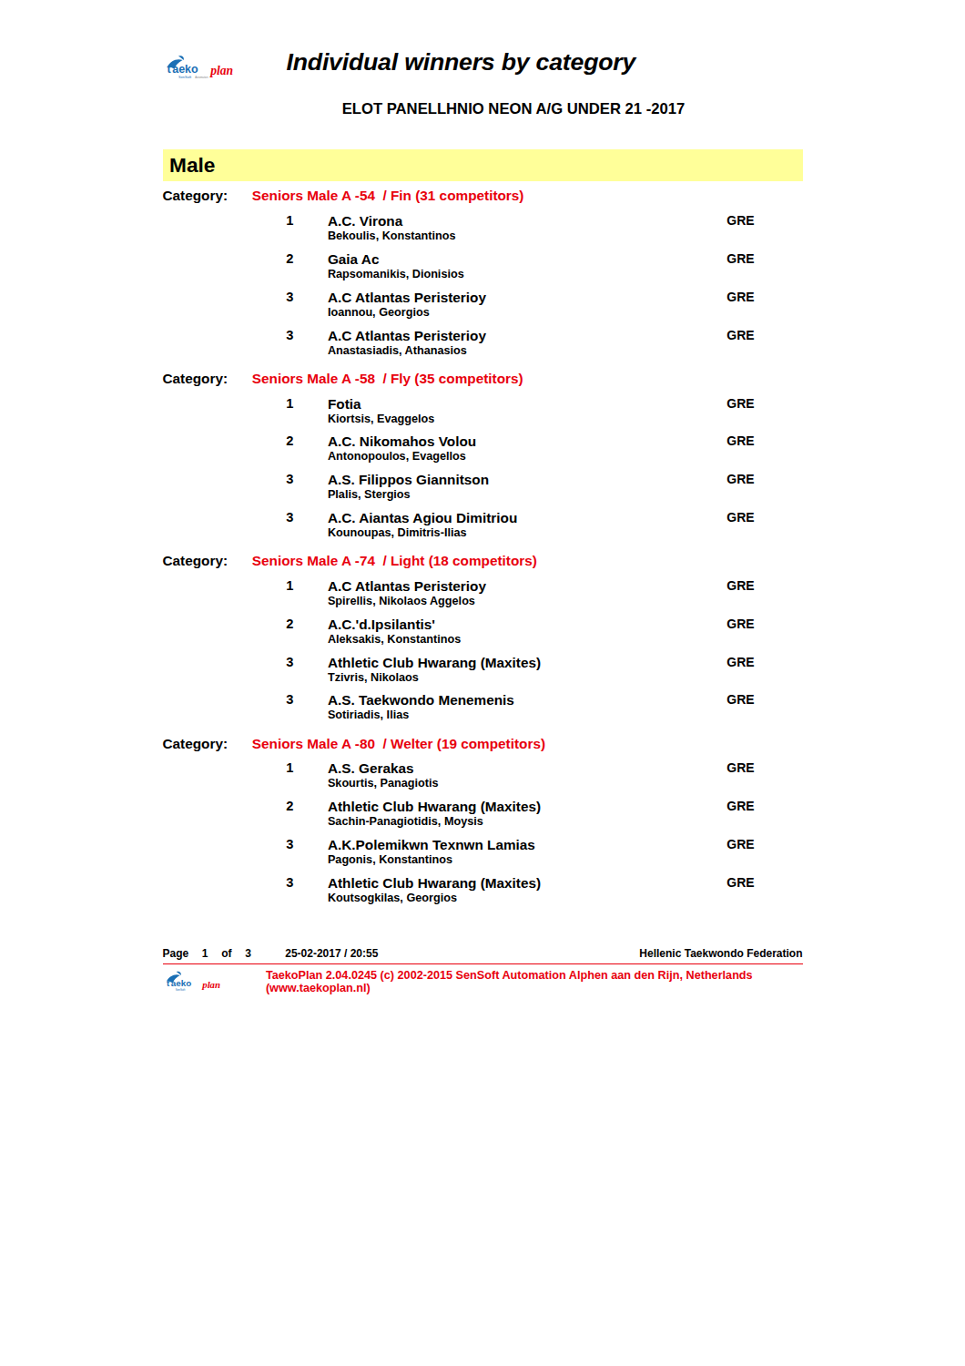aeko t plan SenSoft Automation
Individual winners by category
ELOT PANELLHNIO NEON A/G UNDER 21 -2017
Male
| Category: | Seniors Male A -54 / Fin (31 competitors) |
| | 1 | A.C. Virona | GRE |
| | | Bekoulis, Konstantinos | |
| | 2 | Gaia Ac | GRE |
| | | Rapsomanikis, Dionisios | |
| | 3 | A.C Atlantas Peristerioy | GRE |
| | | Ioannou, Georgios | |
| | 3 | A.C Atlantas Peristerioy | GRE |
| | | Anastasiadis, Athanasios | |
| Category: | Seniors Male A -58 / Fly (35 competitors) |
| | 1 | Fotia | GRE |
| | | Kiortsis, Evaggelos | |
| | 2 | A.C. Nikomahos Volou | GRE |
| | | Antonopoulos, Evagellos | |
| | 3 | A.S. Filippos Giannitson | GRE |
| | | Plalis, Stergios | |
| | 3 | A.C. Aiantas Agiou Dimitriou | GRE |
| | | Kounoupas, Dimitris-Ilias | |
| Category: | Seniors Male A -74 / Light (18 competitors) |
| | 1 | A.C Atlantas Peristerioy | GRE |
| | | Spirellis, Nikolaos Aggelos | |
| | 2 | A.C.'d.Ipsilantis' | GRE |
| | | Aleksakis, Konstantinos | |
| | 3 | Athletic Club Hwarang (Maxites) | GRE |
| | | Tzivris, Nikolaos | |
| | 3 | A.S. Taekwondo Menemenis | GRE |
| | | Sotiriadis, Ilias | |
| Category: | Seniors Male A -80 / Welter (19 competitors) |
| | 1 | A.S. Gerakas | GRE |
| | | Skourtis, Panagiotis | |
| | 2 | Athletic Club Hwarang (Maxites) | GRE |
| | | Sachin-Panagiotidis, Moysis | |
| | 3 | A.K.Polemikwn Texnwn Lamias | GRE |
| | | Pagonis, Konstantinos | |
| | 3 | Athletic Club Hwarang (Maxites) | GRE |
| | | Koutsogkilas, Georgios | |
Page 1 of 3 25-02-2017 / 20:55
Hellenic Taekwondo Federation
aeko t plan SenSoft
TaekoPlan 2.04.0245 (c) 2002-2015 SenSoft Automation Alphen aan den Rijn, Netherlands (www.taekoplan.nl)